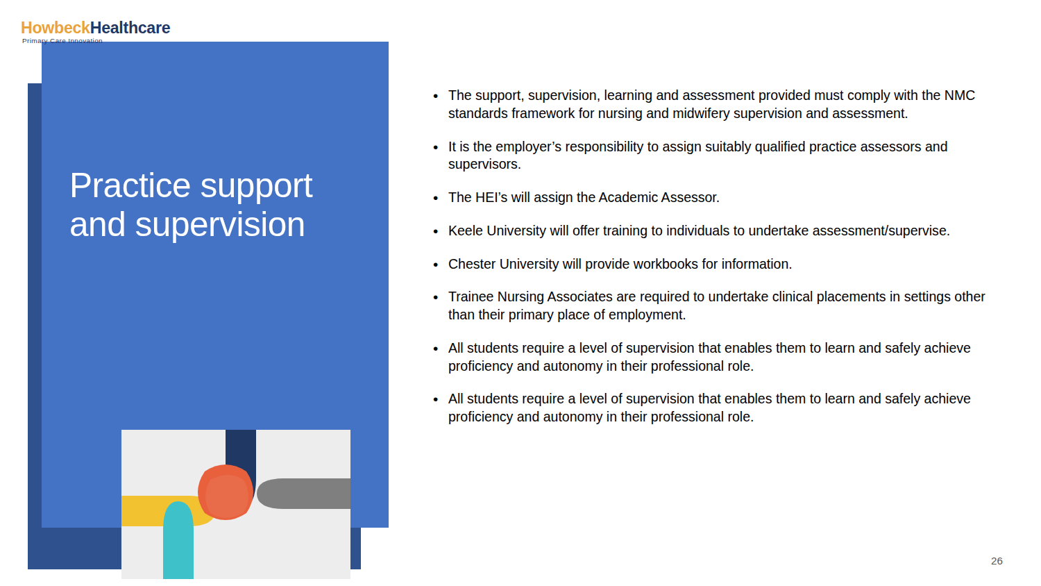Howbeck Healthcare
Primary Care Innovation
Practice support and supervision
The support, supervision, learning and assessment provided must comply with the NMC standards framework for nursing and midwifery supervision and assessment.
It is the employer’s responsibility to assign suitably qualified practice assessors and supervisors.
The HEI’s will assign the Academic Assessor.
Keele University will offer training to individuals to undertake assessment/supervise.
Chester University will provide workbooks for information.
Trainee Nursing Associates are required to undertake clinical placements in settings other than their primary place of employment.
All students require a level of supervision that enables them to learn and safely achieve proficiency and autonomy in their professional role.
All students require a level of supervision that enables them to learn and safely achieve proficiency and autonomy in their professional role.
26